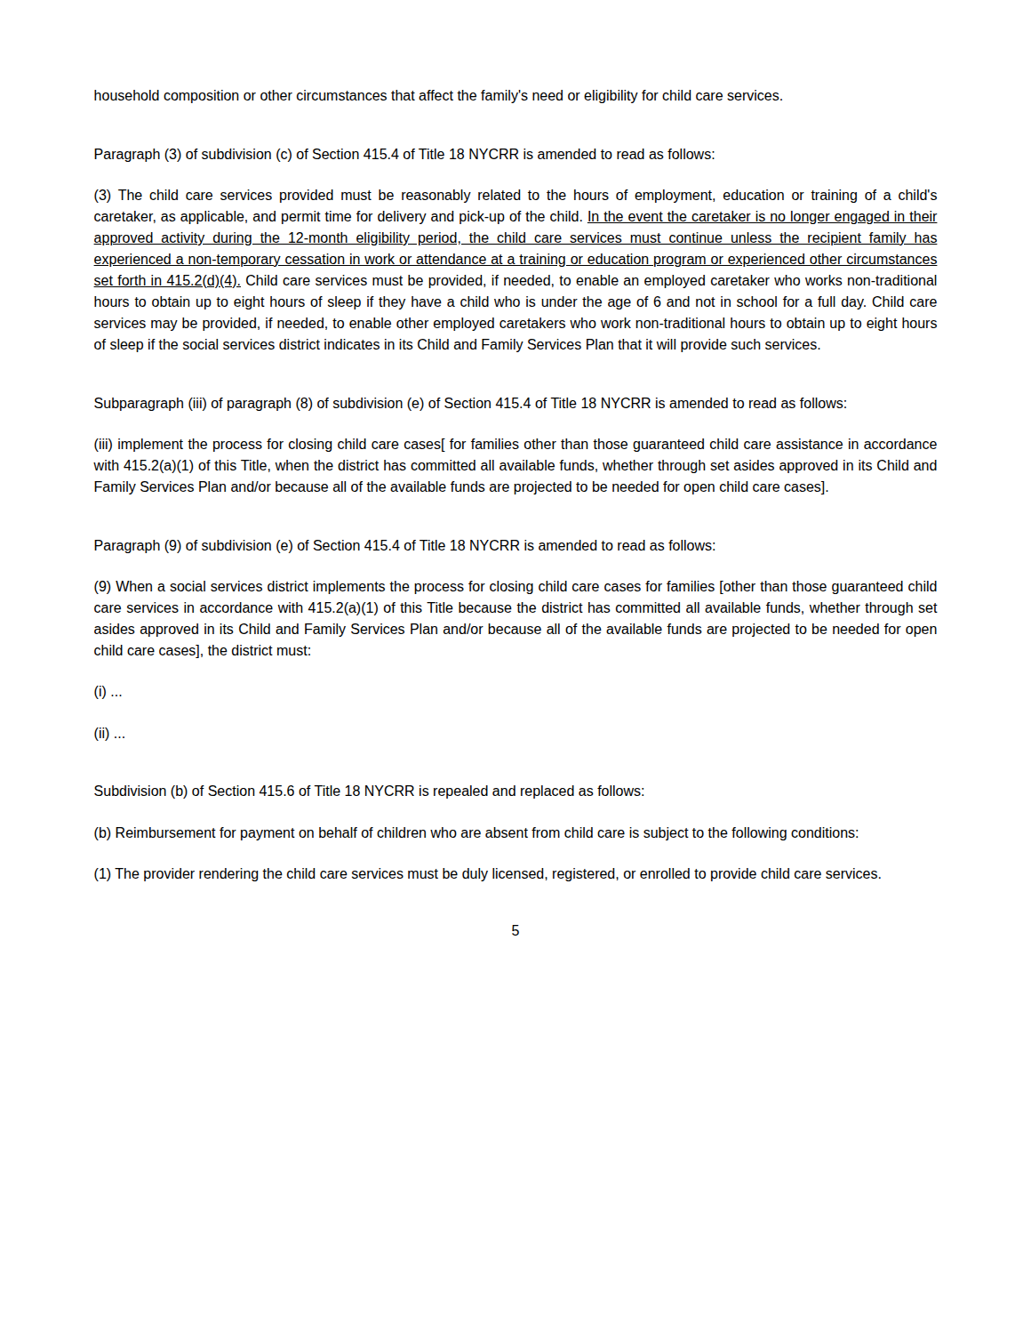household composition or other circumstances that affect the family's need or eligibility for child care services.
Paragraph (3) of subdivision (c) of Section 415.4 of Title 18 NYCRR is amended to read as follows:
(3) The child care services provided must be reasonably related to the hours of employment, education or training of a child's caretaker, as applicable, and permit time for delivery and pick-up of the child. In the event the caretaker is no longer engaged in their approved activity during the 12-month eligibility period, the child care services must continue unless the recipient family has experienced a non-temporary cessation in work or attendance at a training or education program or experienced other circumstances set forth in 415.2(d)(4). Child care services must be provided, if needed, to enable an employed caretaker who works non-traditional hours to obtain up to eight hours of sleep if they have a child who is under the age of 6 and not in school for a full day. Child care services may be provided, if needed, to enable other employed caretakers who work non-traditional hours to obtain up to eight hours of sleep if the social services district indicates in its Child and Family Services Plan that it will provide such services.
Subparagraph (iii) of paragraph (8) of subdivision (e) of Section 415.4 of Title 18 NYCRR is amended to read as follows:
(iii) implement the process for closing child care cases[ for families other than those guaranteed child care assistance in accordance with 415.2(a)(1) of this Title, when the district has committed all available funds, whether through set asides approved in its Child and Family Services Plan and/or because all of the available funds are projected to be needed for open child care cases].
Paragraph (9) of subdivision (e) of Section 415.4 of Title 18 NYCRR is amended to read as follows:
(9) When a social services district implements the process for closing child care cases for families [other than those guaranteed child care services in accordance with 415.2(a)(1) of this Title because the district has committed all available funds, whether through set asides approved in its Child and Family Services Plan and/or because all of the available funds are projected to be needed for open child care cases], the district must:
(i) ...
(ii) ...
Subdivision (b) of Section 415.6 of Title 18 NYCRR is repealed and replaced as follows:
(b) Reimbursement for payment on behalf of children who are absent from child care is subject to the following conditions:
(1) The provider rendering the child care services must be duly licensed, registered, or enrolled to provide child care services.
5